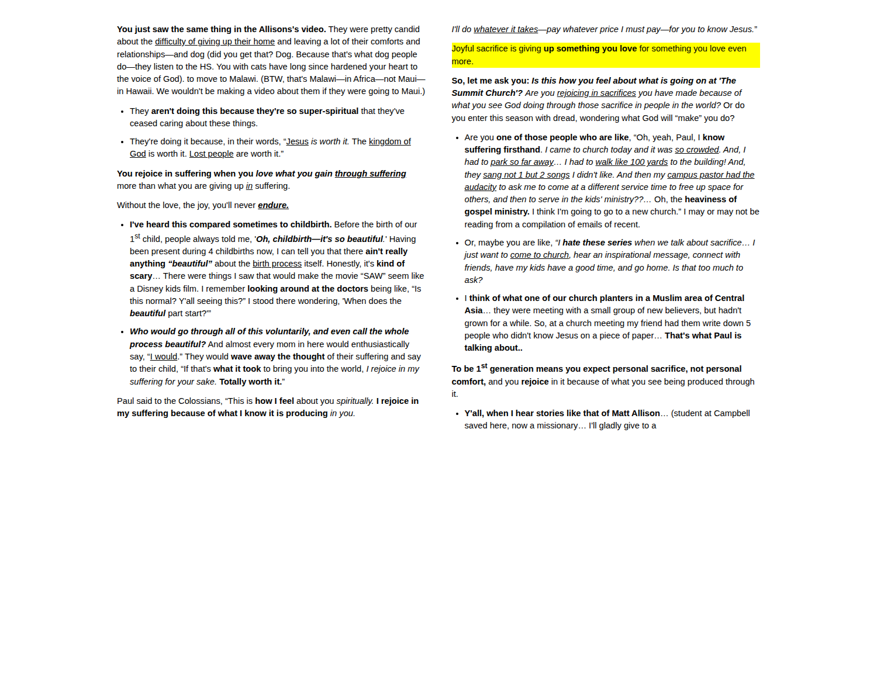You just saw the same thing in the Allisons's video. They were pretty candid about the difficulty of giving up their home and leaving a lot of their comforts and relationships—and dog (did you get that? Dog. Because that's what dog people do—they listen to the HS. You with cats have long since hardened your heart to the voice of God). to move to Malawi. (BTW, that's Malawi—in Africa—not Maui—in Hawaii. We wouldn't be making a video about them if they were going to Maui.)
They aren't doing this because they're so super-spiritual that they've ceased caring about these things.
They're doing it because, in their words, “Jesus is worth it. The kingdom of God is worth it. Lost people are worth it.”
You rejoice in suffering when you love what you gain through suffering more than what you are giving up in suffering.
Without the love, the joy, you'll never endure.
I've heard this compared sometimes to childbirth. Before the birth of our 1st child, people always told me, 'Oh, childbirth—it's so beautiful.' Having been present during 4 childbirths now, I can tell you that there ain't really anything “beautiful” about the birth process itself. Honestly, it's kind of scary… There were things I saw that would make the movie “SAW” seem like a Disney kids film. I remember looking around at the doctors being like, “Is this normal? Y'all seeing this?” I stood there wondering, 'When does the beautiful part start?'”
Who would go through all of this voluntarily, and even call the whole process beautiful? And almost every mom in here would enthusiastically say, “I would.” They would wave away the thought of their suffering and say to their child, “If that's what it took to bring you into the world, I rejoice in my suffering for your sake. Totally worth it.”
Paul said to the Colossians, “This is how I feel about you spiritually. I rejoice in my suffering because of what I know it is producing in you.
I'll do whatever it takes—pay whatever price I must pay—for you to know Jesus.”
Joyful sacrifice is giving up something you love for something you love even more.
So, let me ask you: Is this how you feel about what is going on at 'The Summit Church'? Are you rejoicing in sacrifices you have made because of what you see God doing through those sacrifice in people in the world? Or do you enter this season with dread, wondering what God will “make” you do?
Are you one of those people who are like, “Oh, yeah, Paul, I know suffering firsthand. I came to church today and it was so crowded. And, I had to park so far away… I had to walk like 100 yards to the building! And, they sang not 1 but 2 songs I didn't like. And then my campus pastor had the audacity to ask me to come at a different service time to free up space for others, and then to serve in the kids' ministry??… Oh, the heaviness of gospel ministry. I think I'm going to go to a new church.” I may or may not be reading from a compilation of emails of recent.
Or, maybe you are like, “I hate these series when we talk about sacrifice… I just want to come to church, hear an inspirational message, connect with friends, have my kids have a good time, and go home. Is that too much to ask?
I think of what one of our church planters in a Muslim area of Central Asia… they were meeting with a small group of new believers, but hadn't grown for a while. So, at a church meeting my friend had them write down 5 people who didn't know Jesus on a piece of paper… That's what Paul is talking about..
To be 1st generation means you expect personal sacrifice, not personal comfort, and you rejoice in it because of what you see being produced through it.
Y'all, when I hear stories like that of Matt Allison… (student at Campbell saved here, now a missionary… I'll gladly give to a